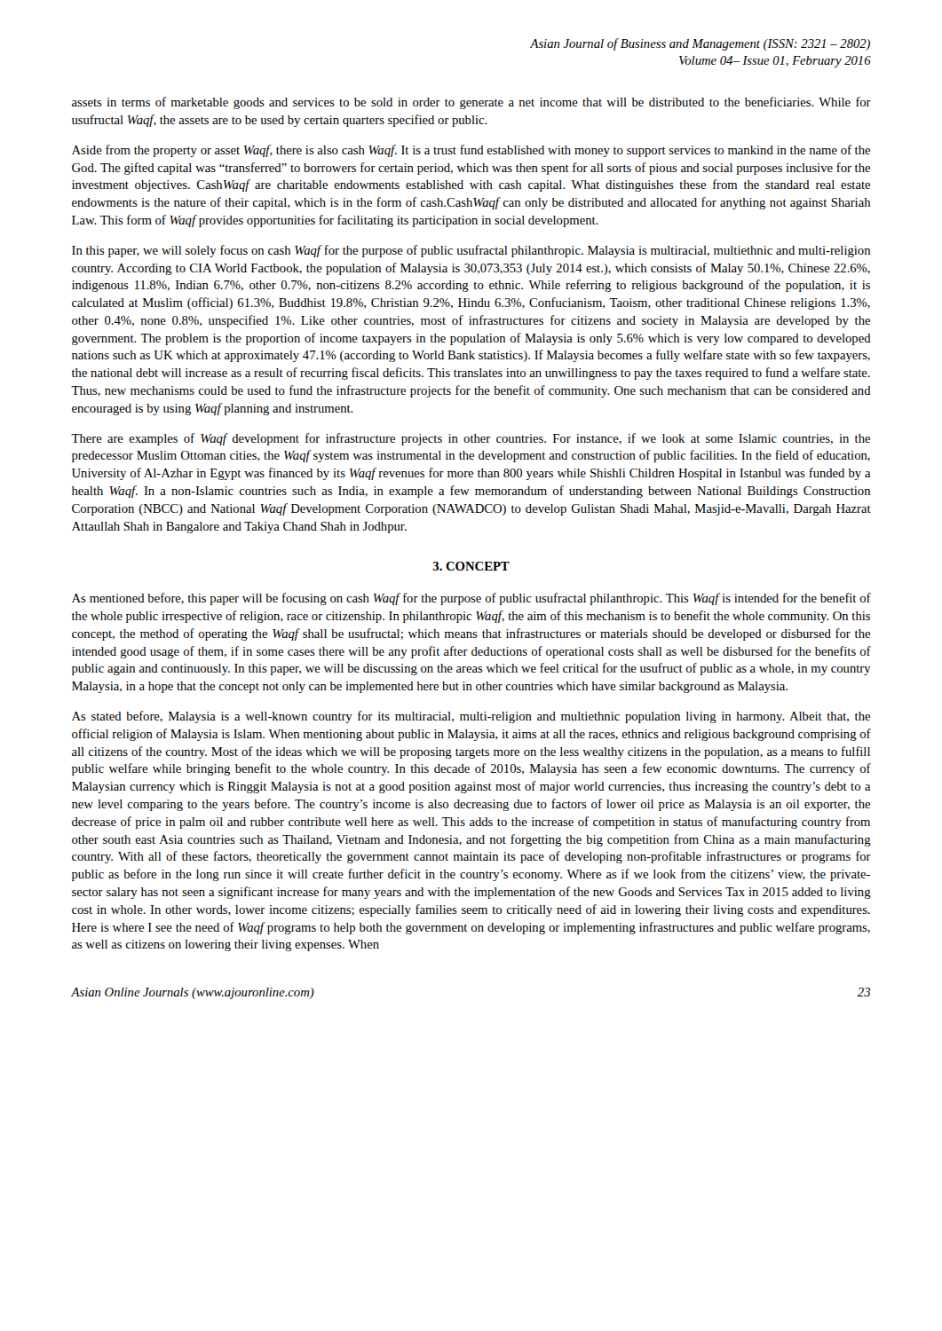Asian Journal of Business and Management (ISSN: 2321 – 2802) Volume 04– Issue 01, February 2016
assets in terms of marketable goods and services to be sold in order to generate a net income that will be distributed to the beneficiaries. While for usufructal Waqf, the assets are to be used by certain quarters specified or public.
Aside from the property or asset Waqf, there is also cash Waqf. It is a trust fund established with money to support services to mankind in the name of the God. The gifted capital was “transferred” to borrowers for certain period, which was then spent for all sorts of pious and social purposes inclusive for the investment objectives. CashWaqf are charitable endowments established with cash capital. What distinguishes these from the standard real estate endowments is the nature of their capital, which is in the form of cash.CashWaqf can only be distributed and allocated for anything not against Shariah Law. This form of Waqf provides opportunities for facilitating its participation in social development.
In this paper, we will solely focus on cash Waqf for the purpose of public usufractal philanthropic. Malaysia is multiracial, multiethnic and multi-religion country. According to CIA World Factbook, the population of Malaysia is 30,073,353 (July 2014 est.), which consists of Malay 50.1%, Chinese 22.6%, indigenous 11.8%, Indian 6.7%, other 0.7%, non-citizens 8.2% according to ethnic. While referring to religious background of the population, it is calculated at Muslim (official) 61.3%, Buddhist 19.8%, Christian 9.2%, Hindu 6.3%, Confucianism, Taoism, other traditional Chinese religions 1.3%, other 0.4%, none 0.8%, unspecified 1%. Like other countries, most of infrastructures for citizens and society in Malaysia are developed by the government. The problem is the proportion of income taxpayers in the population of Malaysia is only 5.6% which is very low compared to developed nations such as UK which at approximately 47.1% (according to World Bank statistics). If Malaysia becomes a fully welfare state with so few taxpayers, the national debt will increase as a result of recurring fiscal deficits. This translates into an unwillingness to pay the taxes required to fund a welfare state. Thus, new mechanisms could be used to fund the infrastructure projects for the benefit of community. One such mechanism that can be considered and encouraged is by using Waqf planning and instrument.
There are examples of Waqf development for infrastructure projects in other countries. For instance, if we look at some Islamic countries, in the predecessor Muslim Ottoman cities, the Waqf system was instrumental in the development and construction of public facilities. In the field of education, University of Al-Azhar in Egypt was financed by its Waqf revenues for more than 800 years while Shishli Children Hospital in Istanbul was funded by a health Waqf. In a non-Islamic countries such as India, in example a few memorandum of understanding between National Buildings Construction Corporation (NBCC) and National Waqf Development Corporation (NAWADCO) to develop Gulistan Shadi Mahal, Masjid-e-Mavalli, Dargah Hazrat Attaullah Shah in Bangalore and Takiya Chand Shah in Jodhpur.
3. CONCEPT
As mentioned before, this paper will be focusing on cash Waqf for the purpose of public usufractal philanthropic. This Waqf is intended for the benefit of the whole public irrespective of religion, race or citizenship. In philanthropic Waqf, the aim of this mechanism is to benefit the whole community. On this concept, the method of operating the Waqf shall be usufructal; which means that infrastructures or materials should be developed or disbursed for the intended good usage of them, if in some cases there will be any profit after deductions of operational costs shall as well be disbursed for the benefits of public again and continuously. In this paper, we will be discussing on the areas which we feel critical for the usufruct of public as a whole, in my country Malaysia, in a hope that the concept not only can be implemented here but in other countries which have similar background as Malaysia.
As stated before, Malaysia is a well-known country for its multiracial, multi-religion and multiethnic population living in harmony. Albeit that, the official religion of Malaysia is Islam. When mentioning about public in Malaysia, it aims at all the races, ethnics and religious background comprising of all citizens of the country. Most of the ideas which we will be proposing targets more on the less wealthy citizens in the population, as a means to fulfill public welfare while bringing benefit to the whole country. In this decade of 2010s, Malaysia has seen a few economic downturns. The currency of Malaysian currency which is Ringgit Malaysia is not at a good position against most of major world currencies, thus increasing the country’s debt to a new level comparing to the years before. The country’s income is also decreasing due to factors of lower oil price as Malaysia is an oil exporter, the decrease of price in palm oil and rubber contribute well here as well. This adds to the increase of competition in status of manufacturing country from other south east Asia countries such as Thailand, Vietnam and Indonesia, and not forgetting the big competition from China as a main manufacturing country. With all of these factors, theoretically the government cannot maintain its pace of developing non-profitable infrastructures or programs for public as before in the long run since it will create further deficit in the country’s economy. Where as if we look from the citizens’ view, the private-sector salary has not seen a significant increase for many years and with the implementation of the new Goods and Services Tax in 2015 added to living cost in whole. In other words, lower income citizens; especially families seem to critically need of aid in lowering their living costs and expenditures. Here is where I see the need of Waqf programs to help both the government on developing or implementing infrastructures and public welfare programs, as well as citizens on lowering their living expenses. When
Asian Online Journals (www.ajouronline.com) 23